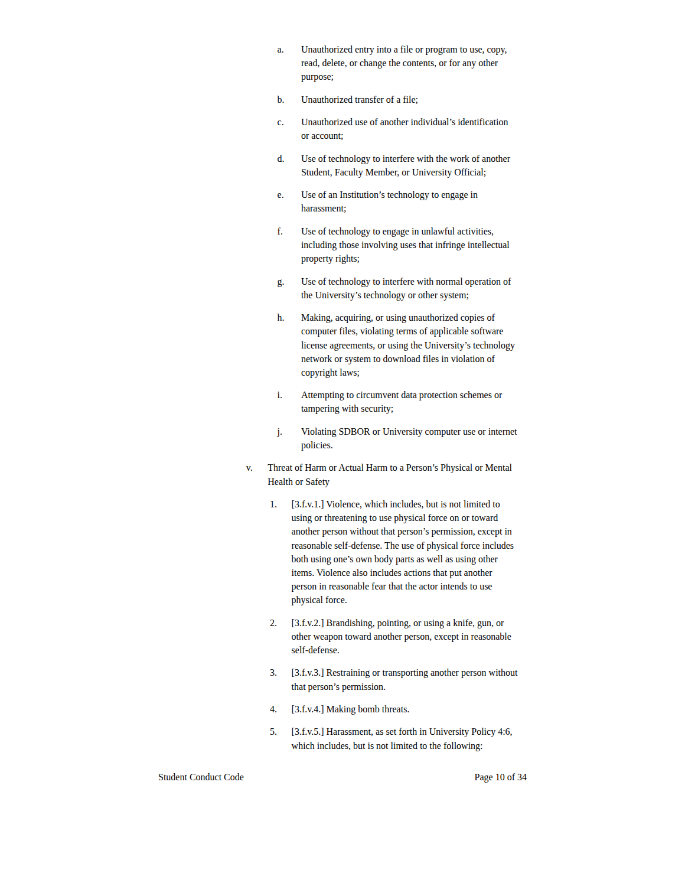a.
Unauthorized entry into a file or program to use, copy, read, delete, or change the contents, or for any other purpose;
b.
Unauthorized transfer of a file;
c.
Unauthorized use of another individual’s identification or account;
d.
Use of technology to interfere with the work of another Student, Faculty Member, or University Official;
e.
Use of an Institution’s technology to engage in harassment;
f.
Use of technology to engage in unlawful activities, including those involving uses that infringe intellectual property rights;
g.
Use of technology to interfere with normal operation of the University’s technology or other system;
h.
Making, acquiring, or using unauthorized copies of computer files, violating terms of applicable software license agreements, or using the University’s technology network or system to download files in violation of copyright laws;
i.
Attempting to circumvent data protection schemes or tampering with security;
j.
Violating SDBOR or University computer use or internet policies.
v.
Threat of Harm or Actual Harm to a Person’s Physical or Mental Health or Safety
1.
[3.f.v.1.] Violence, which includes, but is not limited to using or threatening to use physical force on or toward another person without that person’s permission, except in reasonable self-defense. The use of physical force includes both using one’s own body parts as well as using other items. Violence also includes actions that put another person in reasonable fear that the actor intends to use physical force.
2.
[3.f.v.2.] Brandishing, pointing, or using a knife, gun, or other weapon toward another person, except in reasonable self-defense.
3.
[3.f.v.3.] Restraining or transporting another person without that person’s permission.
4.
[3.f.v.4.] Making bomb threats.
5.
[3.f.v.5.] Harassment, as set forth in University Policy 4:6, which includes, but is not limited to the following:
Student Conduct Code
Page 10 of 34